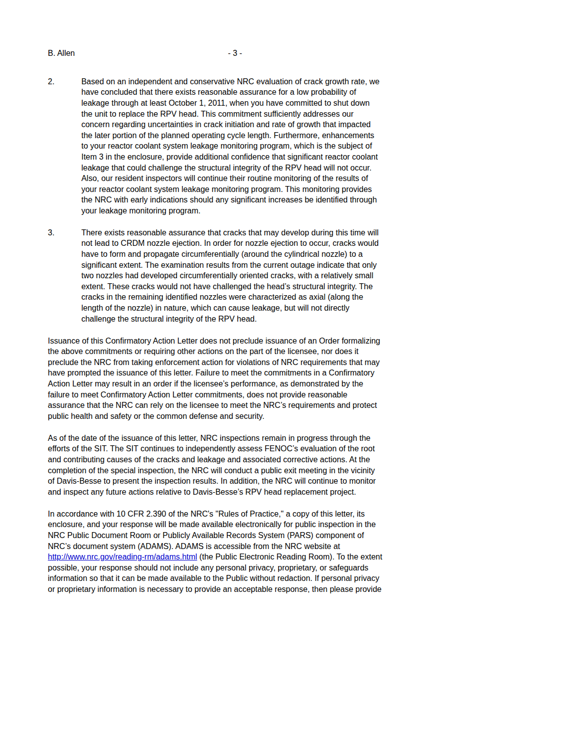B. Allen - 3 -
2. Based on an independent and conservative NRC evaluation of crack growth rate, we have concluded that there exists reasonable assurance for a low probability of leakage through at least October 1, 2011, when you have committed to shut down the unit to replace the RPV head. This commitment sufficiently addresses our concern regarding uncertainties in crack initiation and rate of growth that impacted the later portion of the planned operating cycle length. Furthermore, enhancements to your reactor coolant system leakage monitoring program, which is the subject of Item 3 in the enclosure, provide additional confidence that significant reactor coolant leakage that could challenge the structural integrity of the RPV head will not occur. Also, our resident inspectors will continue their routine monitoring of the results of your reactor coolant system leakage monitoring program. This monitoring provides the NRC with early indications should any significant increases be identified through your leakage monitoring program.
3. There exists reasonable assurance that cracks that may develop during this time will not lead to CRDM nozzle ejection. In order for nozzle ejection to occur, cracks would have to form and propagate circumferentially (around the cylindrical nozzle) to a significant extent. The examination results from the current outage indicate that only two nozzles had developed circumferentially oriented cracks, with a relatively small extent. These cracks would not have challenged the head’s structural integrity. The cracks in the remaining identified nozzles were characterized as axial (along the length of the nozzle) in nature, which can cause leakage, but will not directly challenge the structural integrity of the RPV head.
Issuance of this Confirmatory Action Letter does not preclude issuance of an Order formalizing the above commitments or requiring other actions on the part of the licensee, nor does it preclude the NRC from taking enforcement action for violations of NRC requirements that may have prompted the issuance of this letter. Failure to meet the commitments in a Confirmatory Action Letter may result in an order if the licensee’s performance, as demonstrated by the failure to meet Confirmatory Action Letter commitments, does not provide reasonable assurance that the NRC can rely on the licensee to meet the NRC’s requirements and protect public health and safety or the common defense and security.
As of the date of the issuance of this letter, NRC inspections remain in progress through the efforts of the SIT. The SIT continues to independently assess FENOC’s evaluation of the root and contributing causes of the cracks and leakage and associated corrective actions. At the completion of the special inspection, the NRC will conduct a public exit meeting in the vicinity of Davis-Besse to present the inspection results. In addition, the NRC will continue to monitor and inspect any future actions relative to Davis-Besse’s RPV head replacement project.
In accordance with 10 CFR 2.390 of the NRC's "Rules of Practice," a copy of this letter, its enclosure, and your response will be made available electronically for public inspection in the NRC Public Document Room or Publicly Available Records System (PARS) component of NRC’s document system (ADAMS). ADAMS is accessible from the NRC website at http://www.nrc.gov/reading-rm/adams.html (the Public Electronic Reading Room). To the extent possible, your response should not include any personal privacy, proprietary, or safeguards information so that it can be made available to the Public without redaction. If personal privacy or proprietary information is necessary to provide an acceptable response, then please provide